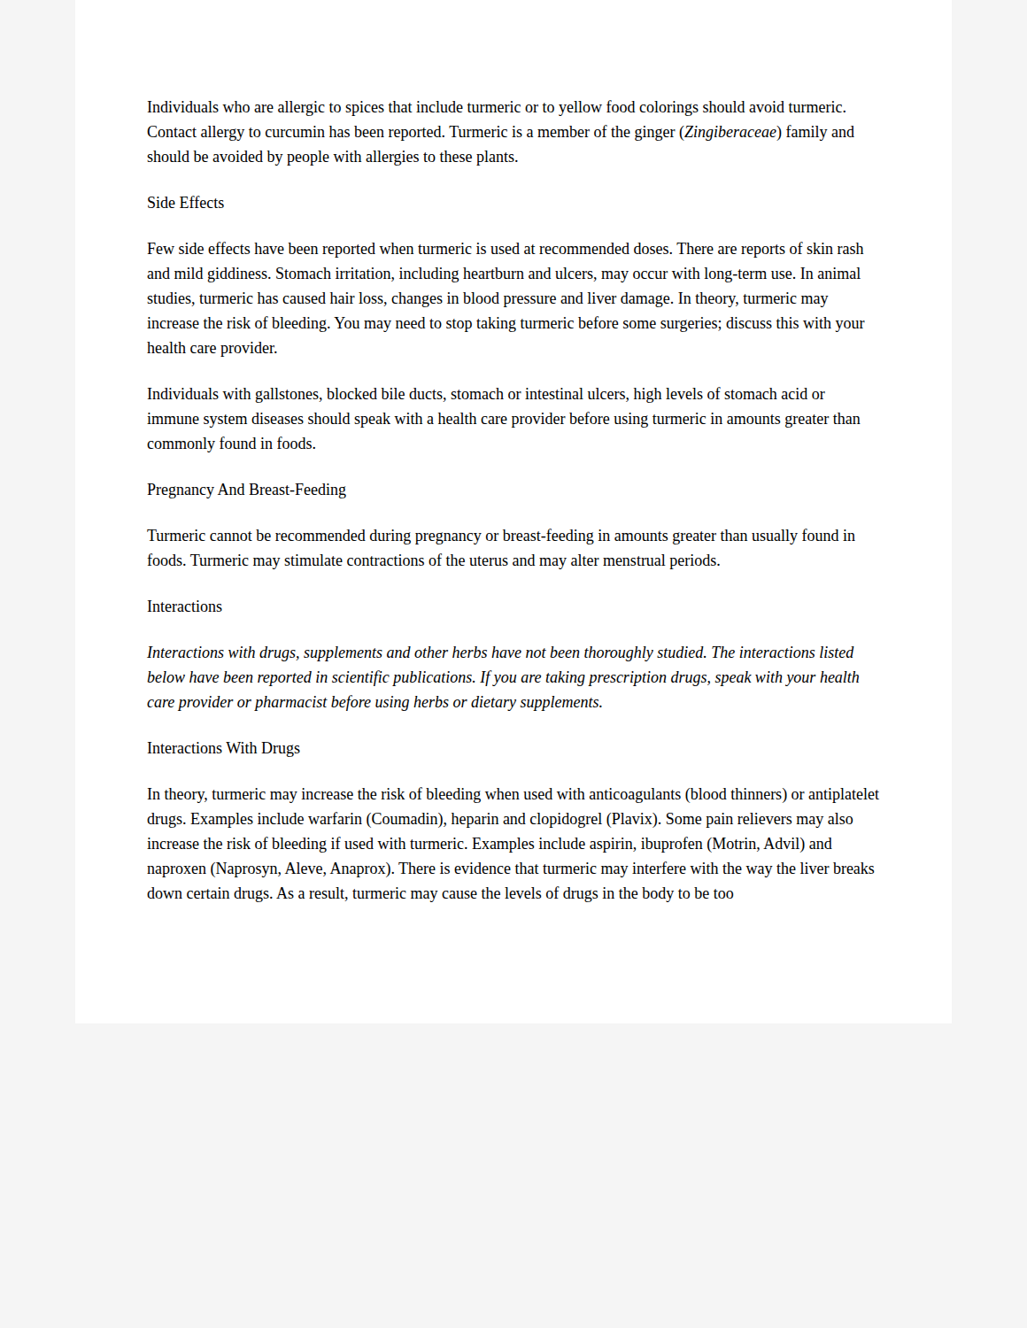Individuals who are allergic to spices that include turmeric or to yellow food colorings should avoid turmeric. Contact allergy to curcumin has been reported. Turmeric is a member of the ginger (Zingiberaceae) family and should be avoided by people with allergies to these plants.
Side Effects
Few side effects have been reported when turmeric is used at recommended doses. There are reports of skin rash and mild giddiness. Stomach irritation, including heartburn and ulcers, may occur with long-term use. In animal studies, turmeric has caused hair loss, changes in blood pressure and liver damage. In theory, turmeric may increase the risk of bleeding. You may need to stop taking turmeric before some surgeries; discuss this with your health care provider.
Individuals with gallstones, blocked bile ducts, stomach or intestinal ulcers, high levels of stomach acid or immune system diseases should speak with a health care provider before using turmeric in amounts greater than commonly found in foods.
Pregnancy And Breast-Feeding
Turmeric cannot be recommended during pregnancy or breast-feeding in amounts greater than usually found in foods. Turmeric may stimulate contractions of the uterus and may alter menstrual periods.
Interactions
Interactions with drugs, supplements and other herbs have not been thoroughly studied. The interactions listed below have been reported in scientific publications. If you are taking prescription drugs, speak with your health care provider or pharmacist before using herbs or dietary supplements.
Interactions With Drugs
In theory, turmeric may increase the risk of bleeding when used with anticoagulants (blood thinners) or antiplatelet drugs. Examples include warfarin (Coumadin), heparin and clopidogrel (Plavix). Some pain relievers may also increase the risk of bleeding if used with turmeric. Examples include aspirin, ibuprofen (Motrin, Advil) and naproxen (Naprosyn, Aleve, Anaprox). There is evidence that turmeric may interfere with the way the liver breaks down certain drugs. As a result, turmeric may cause the levels of drugs in the body to be too